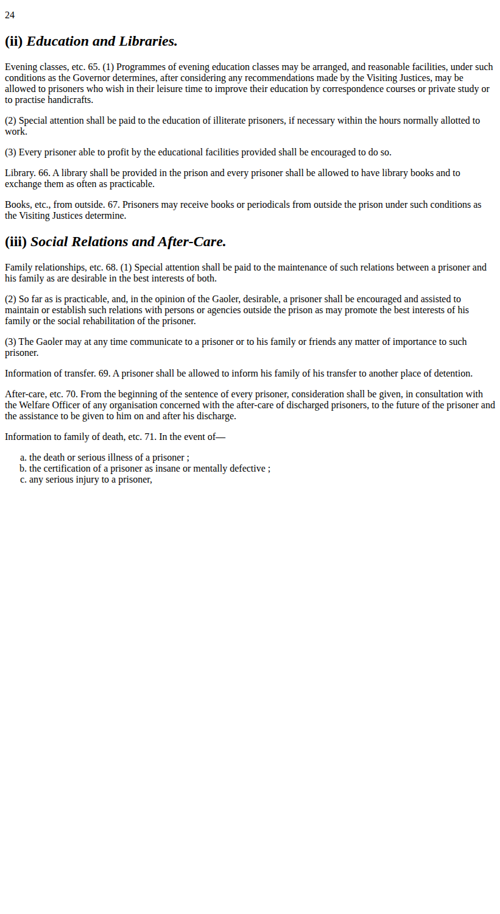24
(ii) Education and Libraries.
Evening classes, etc. 65. (1) Programmes of evening education classes may be arranged, and reasonable facilities, under such conditions as the Governor determines, after considering any recommendations made by the Visiting Justices, may be allowed to prisoners who wish in their leisure time to improve their education by correspondence courses or private study or to practise handicrafts.
(2) Special attention shall be paid to the education of illiterate prisoners, if necessary within the hours normally allotted to work.
(3) Every prisoner able to profit by the educational facilities provided shall be encouraged to do so.
Library. 66. A library shall be provided in the prison and every prisoner shall be allowed to have library books and to exchange them as often as practicable.
Books, etc., from outside. 67. Prisoners may receive books or periodicals from outside the prison under such conditions as the Visiting Justices determine.
(iii) Social Relations and After-Care.
Family relationships, etc. 68. (1) Special attention shall be paid to the maintenance of such relations between a prisoner and his family as are desirable in the best interests of both.
(2) So far as is practicable, and, in the opinion of the Gaoler, desirable, a prisoner shall be encouraged and assisted to maintain or establish such relations with persons or agencies outside the prison as may promote the best interests of his family or the social rehabilitation of the prisoner.
(3) The Gaoler may at any time communicate to a prisoner or to his family or friends any matter of importance to such prisoner.
Information of transfer. 69. A prisoner shall be allowed to inform his family of his transfer to another place of detention.
After-care, etc. 70. From the beginning of the sentence of every prisoner, consideration shall be given, in consultation with the Welfare Officer of any organisation concerned with the after-care of discharged prisoners, to the future of the prisoner and the assistance to be given to him on and after his discharge.
Information to family of death, etc. 71. In the event of—
the death or serious illness of a prisoner ;
the certification of a prisoner as insane or mentally defective ;
any serious injury to a prisoner,